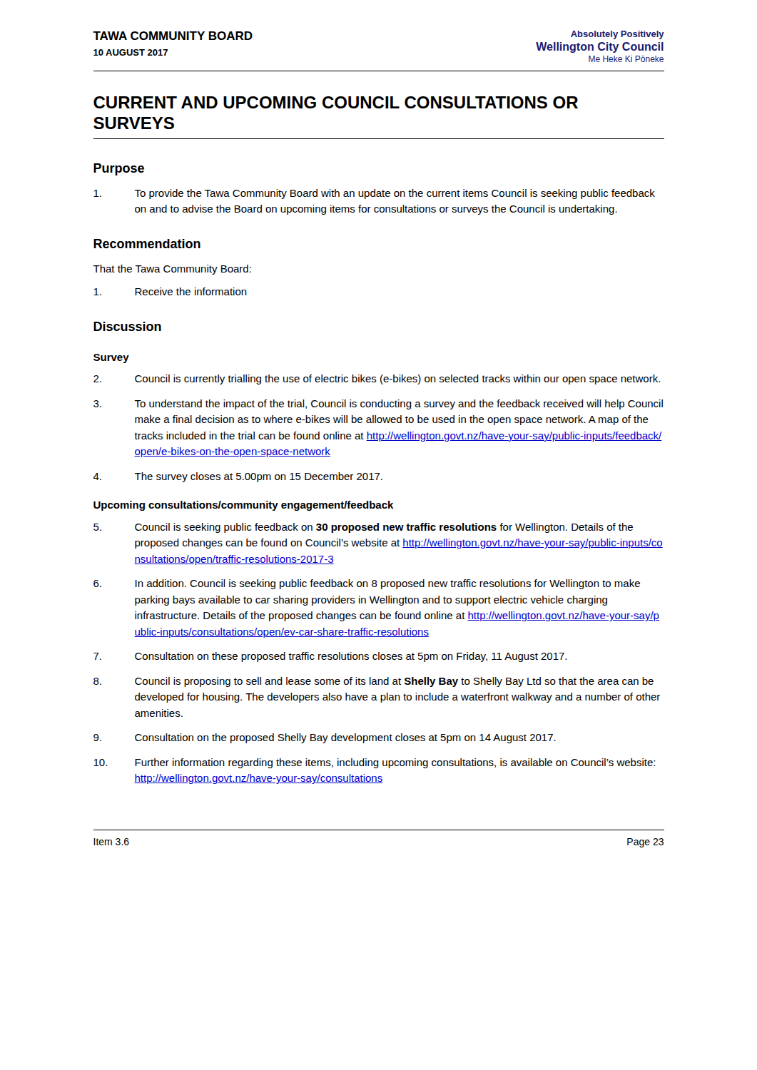TAWA COMMUNITY BOARD
10 AUGUST 2017
Absolutely Positively
Wellington City Council
Me Heke Ki Pōneke
CURRENT AND UPCOMING COUNCIL CONSULTATIONS OR SURVEYS
Purpose
To provide the Tawa Community Board with an update on the current items Council is seeking public feedback on and to advise the Board on upcoming items for consultations or surveys the Council is undertaking.
Recommendation
That the Tawa Community Board:
Receive the information
Discussion
Survey
Council is currently trialling the use of electric bikes (e-bikes) on selected tracks within our open space network.
To understand the impact of the trial, Council is conducting a survey and the feedback received will help Council make a final decision as to where e-bikes will be allowed to be used in the open space network. A map of the tracks included in the trial can be found online at http://wellington.govt.nz/have-your-say/public-inputs/feedback/open/e-bikes-on-the-open-space-network
The survey closes at 5.00pm on 15 December 2017.
Upcoming consultations/community engagement/feedback
Council is seeking public feedback on 30 proposed new traffic resolutions for Wellington. Details of the proposed changes can be found on Council’s website at http://wellington.govt.nz/have-your-say/public-inputs/consultations/open/traffic-resolutions-2017-3
In addition. Council is seeking public feedback on 8 proposed new traffic resolutions for Wellington to make parking bays available to car sharing providers in Wellington and to support electric vehicle charging infrastructure. Details of the proposed changes can be found online at http://wellington.govt.nz/have-your-say/public-inputs/consultations/open/ev-car-share-traffic-resolutions
Consultation on these proposed traffic resolutions closes at 5pm on Friday, 11 August 2017.
Council is proposing to sell and lease some of its land at Shelly Bay to Shelly Bay Ltd so that the area can be developed for housing. The developers also have a plan to include a waterfront walkway and a number of other amenities.
Consultation on the proposed Shelly Bay development closes at 5pm on 14 August 2017.
Further information regarding these items, including upcoming consultations, is available on Council’s website: http://wellington.govt.nz/have-your-say/consultations
Item 3.6
Page 23